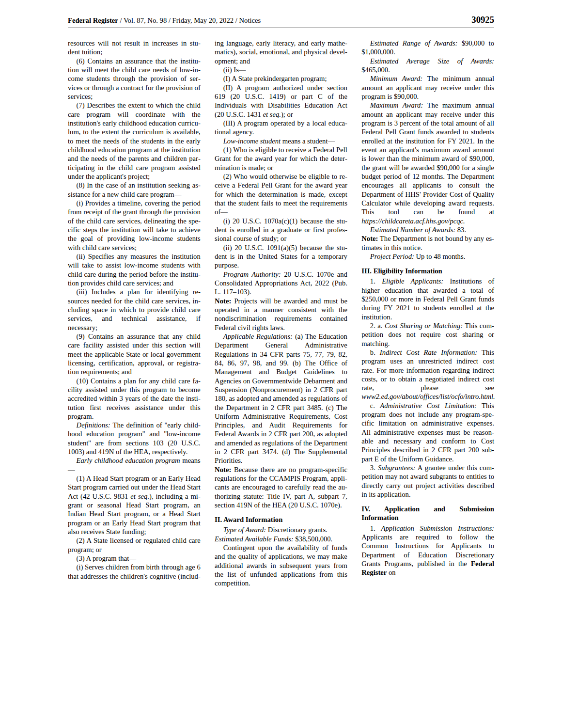Federal Register / Vol. 87, No. 98 / Friday, May 20, 2022 / Notices
30925
resources will not result in increases in student tuition;
(6) Contains an assurance that the institution will meet the child care needs of low-income students through the provision of services or through a contract for the provision of services;
(7) Describes the extent to which the child care program will coordinate with the institution's early childhood education curriculum, to the extent the curriculum is available, to meet the needs of the students in the early childhood education program at the institution and the needs of the parents and children participating in the child care program assisted under the applicant's project;
(8) In the case of an institution seeking assistance for a new child care program—
(i) Provides a timeline, covering the period from receipt of the grant through the provision of the child care services, delineating the specific steps the institution will take to achieve the goal of providing low-income students with child care services;
(ii) Specifies any measures the institution will take to assist low-income students with child care during the period before the institution provides child care services; and
(iii) Includes a plan for identifying resources needed for the child care services, including space in which to provide child care services, and technical assistance, if necessary;
(9) Contains an assurance that any child care facility assisted under this section will meet the applicable State or local government licensing, certification, approval, or registration requirements; and
(10) Contains a plan for any child care facility assisted under this program to become accredited within 3 years of the date the institution first receives assistance under this program.
Definitions: The definition of ''early childhood education program'' and ''low-income student'' are from sections 103 (20 U.S.C. 1003) and 419N of the HEA, respectively.
Early childhood education program means—
(1) A Head Start program or an Early Head Start program carried out under the Head Start Act (42 U.S.C. 9831 et seq.), including a migrant or seasonal Head Start program, an Indian Head Start program, or a Head Start program or an Early Head Start program that also receives State funding;
(2) A State licensed or regulated child care program; or
(3) A program that—
(i) Serves children from birth through age 6 that addresses the children's cognitive (including language, early literacy, and early mathematics), social, emotional, and physical development; and
(ii) Is—
(I) A State prekindergarten program;
(II) A program authorized under section 619 (20 U.S.C. 1419) or part C of the Individuals with Disabilities Education Act (20 U.S.C. 1431 et seq.); or
(III) A program operated by a local educational agency.
Low-income student means a student—
(1) Who is eligible to receive a Federal Pell Grant for the award year for which the determination is made; or
(2) Who would otherwise be eligible to receive a Federal Pell Grant for the award year for which the determination is made, except that the student fails to meet the requirements of—
(i) 20 U.S.C. 1070a(c)(1) because the student is enrolled in a graduate or first professional course of study; or
(ii) 20 U.S.C. 1091(a)(5) because the student is in the United States for a temporary purpose.
Program Authority: 20 U.S.C. 1070e and Consolidated Appropriations Act, 2022 (Pub. L. 117–103).
Note: Projects will be awarded and must be operated in a manner consistent with the nondiscrimination requirements contained Federal civil rights laws.
Applicable Regulations: (a) The Education Department General Administrative Regulations in 34 CFR parts 75, 77, 79, 82, 84, 86, 97, 98, and 99. (b) The Office of Management and Budget Guidelines to Agencies on Governmentwide Debarment and Suspension (Nonprocurement) in 2 CFR part 180, as adopted and amended as regulations of the Department in 2 CFR part 3485. (c) The Uniform Administrative Requirements, Cost Principles, and Audit Requirements for Federal Awards in 2 CFR part 200, as adopted and amended as regulations of the Department in 2 CFR part 3474. (d) The Supplemental Priorities.
Note: Because there are no program-specific regulations for the CCAMPIS Program, applicants are encouraged to carefully read the authorizing statute: Title IV, part A, subpart 7, section 419N of the HEA (20 U.S.C. 1070e).
II. Award Information
Type of Award: Discretionary grants.
Estimated Available Funds: $38,500,000.
Contingent upon the availability of funds and the quality of applications, we may make additional awards in subsequent years from the list of unfunded applications from this competition.
Estimated Range of Awards: $90,000 to $1,000,000.
Estimated Average Size of Awards: $465,000.
Minimum Award: The minimum annual amount an applicant may receive under this program is $90,000.
Maximum Award: The maximum annual amount an applicant may receive under this program is 3 percent of the total amount of all Federal Pell Grant funds awarded to students enrolled at the institution for FY 2021. In the event an applicant's maximum award amount is lower than the minimum award of $90,000, the grant will be awarded $90,000 for a single budget period of 12 months. The Department encourages all applicants to consult the Department of HHS' Provider Cost of Quality Calculator while developing award requests. This tool can be found at https://childcareta.acf.hhs.gov/pcqc.
Estimated Number of Awards: 83.
Note: The Department is not bound by any estimates in this notice.
Project Period: Up to 48 months.
III. Eligibility Information
1. Eligible Applicants: Institutions of higher education that awarded a total of $250,000 or more in Federal Pell Grant funds during FY 2021 to students enrolled at the institution.
2. a. Cost Sharing or Matching: This competition does not require cost sharing or matching.
b. Indirect Cost Rate Information: This program uses an unrestricted indirect cost rate. For more information regarding indirect costs, or to obtain a negotiated indirect cost rate, please see www2.ed.gov/about/offices/list/ocfo/intro.html.
c. Administrative Cost Limitation: This program does not include any program-specific limitation on administrative expenses. All administrative expenses must be reasonable and necessary and conform to Cost Principles described in 2 CFR part 200 subpart E of the Uniform Guidance.
3. Subgrantees: A grantee under this competition may not award subgrants to entities to directly carry out project activities described in its application.
IV. Application and Submission Information
1. Application Submission Instructions: Applicants are required to follow the Common Instructions for Applicants to Department of Education Discretionary Grants Programs, published in the Federal Register on